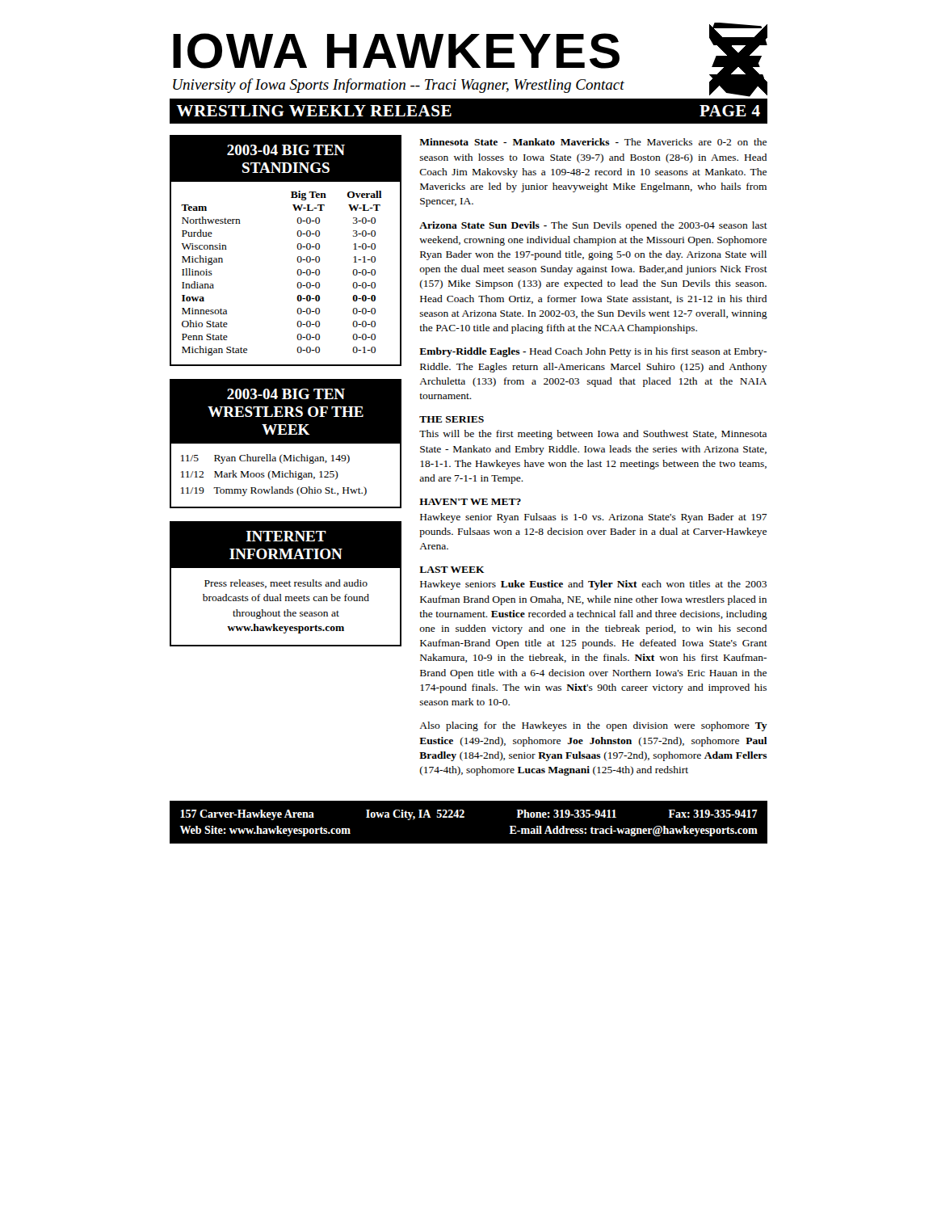IOWA HAWKEYES
University of Iowa Sports Information -- Traci Wagner, Wrestling Contact
WRESTLING WEEKLY RELEASE PAGE 4
2003-04 BIG TEN
STANDINGS
| | Big Ten | Overall |
| --- | --- | --- |
| Team | W-L-T | W-L-T |
| Northwestern | 0-0-0 | 3-0-0 |
| Purdue | 0-0-0 | 3-0-0 |
| Wisconsin | 0-0-0 | 1-0-0 |
| Michigan | 0-0-0 | 1-1-0 |
| Illinois | 0-0-0 | 0-0-0 |
| Indiana | 0-0-0 | 0-0-0 |
| Iowa | 0-0-0 | 0-0-0 |
| Minnesota | 0-0-0 | 0-0-0 |
| Ohio State | 0-0-0 | 0-0-0 |
| Penn State | 0-0-0 | 0-0-0 |
| Michigan State | 0-0-0 | 0-1-0 |
2003-04 BIG TEN
WRESTLERS OF THE
WEEK
11/5 Ryan Churella (Michigan, 149)
11/12 Mark Moos (Michigan, 125)
11/19 Tommy Rowlands (Ohio St., Hwt.)
INTERNET
INFORMATION
Press releases, meet results and audio broadcasts of dual meets can be found throughout the season at
www.hawkeyesports.com
Minnesota State - Mankato Mavericks - The Mavericks are 0-2 on the season with losses to Iowa State (39-7) and Boston (28-6) in Ames. Head Coach Jim Makovsky has a 109-48-2 record in 10 seasons at Mankato. The Mavericks are led by junior heavyweight Mike Engelmann, who hails from Spencer, IA.
Arizona State Sun Devils - The Sun Devils opened the 2003-04 season last weekend, crowning one individual champion at the Missouri Open. Sophomore Ryan Bader won the 197-pound title, going 5-0 on the day. Arizona State will open the dual meet season Sunday against Iowa. Bader,and juniors Nick Frost (157) Mike Simpson (133) are expected to lead the Sun Devils this season. Head Coach Thom Ortiz, a former Iowa State assistant, is 21-12 in his third season at Arizona State. In 2002-03, the Sun Devils went 12-7 overall, winning the PAC-10 title and placing fifth at the NCAA Championships.
Embry-Riddle Eagles - Head Coach John Petty is in his first season at Embry-Riddle. The Eagles return all-Americans Marcel Suhiro (125) and Anthony Archuletta (133) from a 2002-03 squad that placed 12th at the NAIA tournament.
THE SERIES
This will be the first meeting between Iowa and Southwest State, Minnesota State - Mankato and Embry Riddle. Iowa leads the series with Arizona State, 18-1-1. The Hawkeyes have won the last 12 meetings between the two teams, and are 7-1-1 in Tempe.
HAVEN'T WE MET?
Hawkeye senior Ryan Fulsaas is 1-0 vs. Arizona State's Ryan Bader at 197 pounds. Fulsaas won a 12-8 decision over Bader in a dual at Carver-Hawkeye Arena.
LAST WEEK
Hawkeye seniors Luke Eustice and Tyler Nixt each won titles at the 2003 Kaufman Brand Open in Omaha, NE, while nine other Iowa wrestlers placed in the tournament. Eustice recorded a technical fall and three decisions, including one in sudden victory and one in the tiebreak period, to win his second Kaufman-Brand Open title at 125 pounds. He defeated Iowa State's Grant Nakamura, 10-9 in the tiebreak, in the finals. Nixt won his first Kaufman-Brand Open title with a 6-4 decision over Northern Iowa's Eric Hauan in the 174-pound finals. The win was Nixt's 90th career victory and improved his season mark to 10-0.
Also placing for the Hawkeyes in the open division were sophomore Ty Eustice (149-2nd), sophomore Joe Johnston (157-2nd), sophomore Paul Bradley (184-2nd), senior Ryan Fulsaas (197-2nd), sophomore Adam Fellers (174-4th), sophomore Lucas Magnani (125-4th) and redshirt
157 Carver-Hawkeye Arena Iowa City, IA 52242 Phone: 319-335-9411 Fax: 319-335-9417
Web Site: www.hawkeyesports.com E-mail Address: traci-wagner@hawkeyesports.com